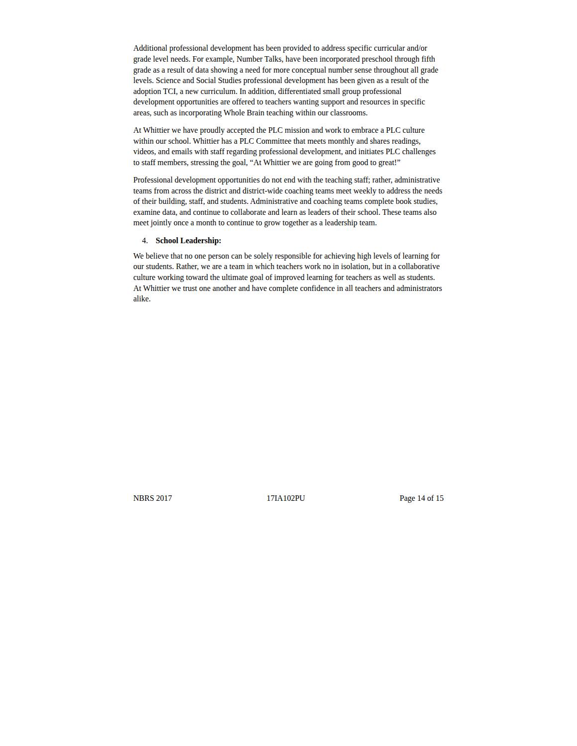Additional professional development has been provided to address specific curricular and/or grade level needs. For example, Number Talks, have been incorporated preschool through fifth grade as a result of data showing a need for more conceptual number sense throughout all grade levels. Science and Social Studies professional development has been given as a result of the adoption TCI, a new curriculum. In addition, differentiated small group professional development opportunities are offered to teachers wanting support and resources in specific areas, such as incorporating Whole Brain teaching within our classrooms.
At Whittier we have proudly accepted the PLC mission and work to embrace a PLC culture within our school. Whittier has a PLC Committee that meets monthly and shares readings, videos, and emails with staff regarding professional development, and initiates PLC challenges to staff members, stressing the goal, “At Whittier we are going from good to great!”
Professional development opportunities do not end with the teaching staff; rather, administrative teams from across the district and district-wide coaching teams meet weekly to address the needs of their building, staff, and students. Administrative and coaching teams complete book studies, examine data, and continue to collaborate and learn as leaders of their school. These teams also meet jointly once a month to continue to grow together as a leadership team.
School Leadership:
We believe that no one person can be solely responsible for achieving high levels of learning for our students. Rather, we are a team in which teachers work no in isolation, but in a collaborative culture working toward the ultimate goal of improved learning for teachers as well as students. At Whittier we trust one another and have complete confidence in all teachers and administrators alike.
NBRS 2017 17IA102PU Page 14 of 15